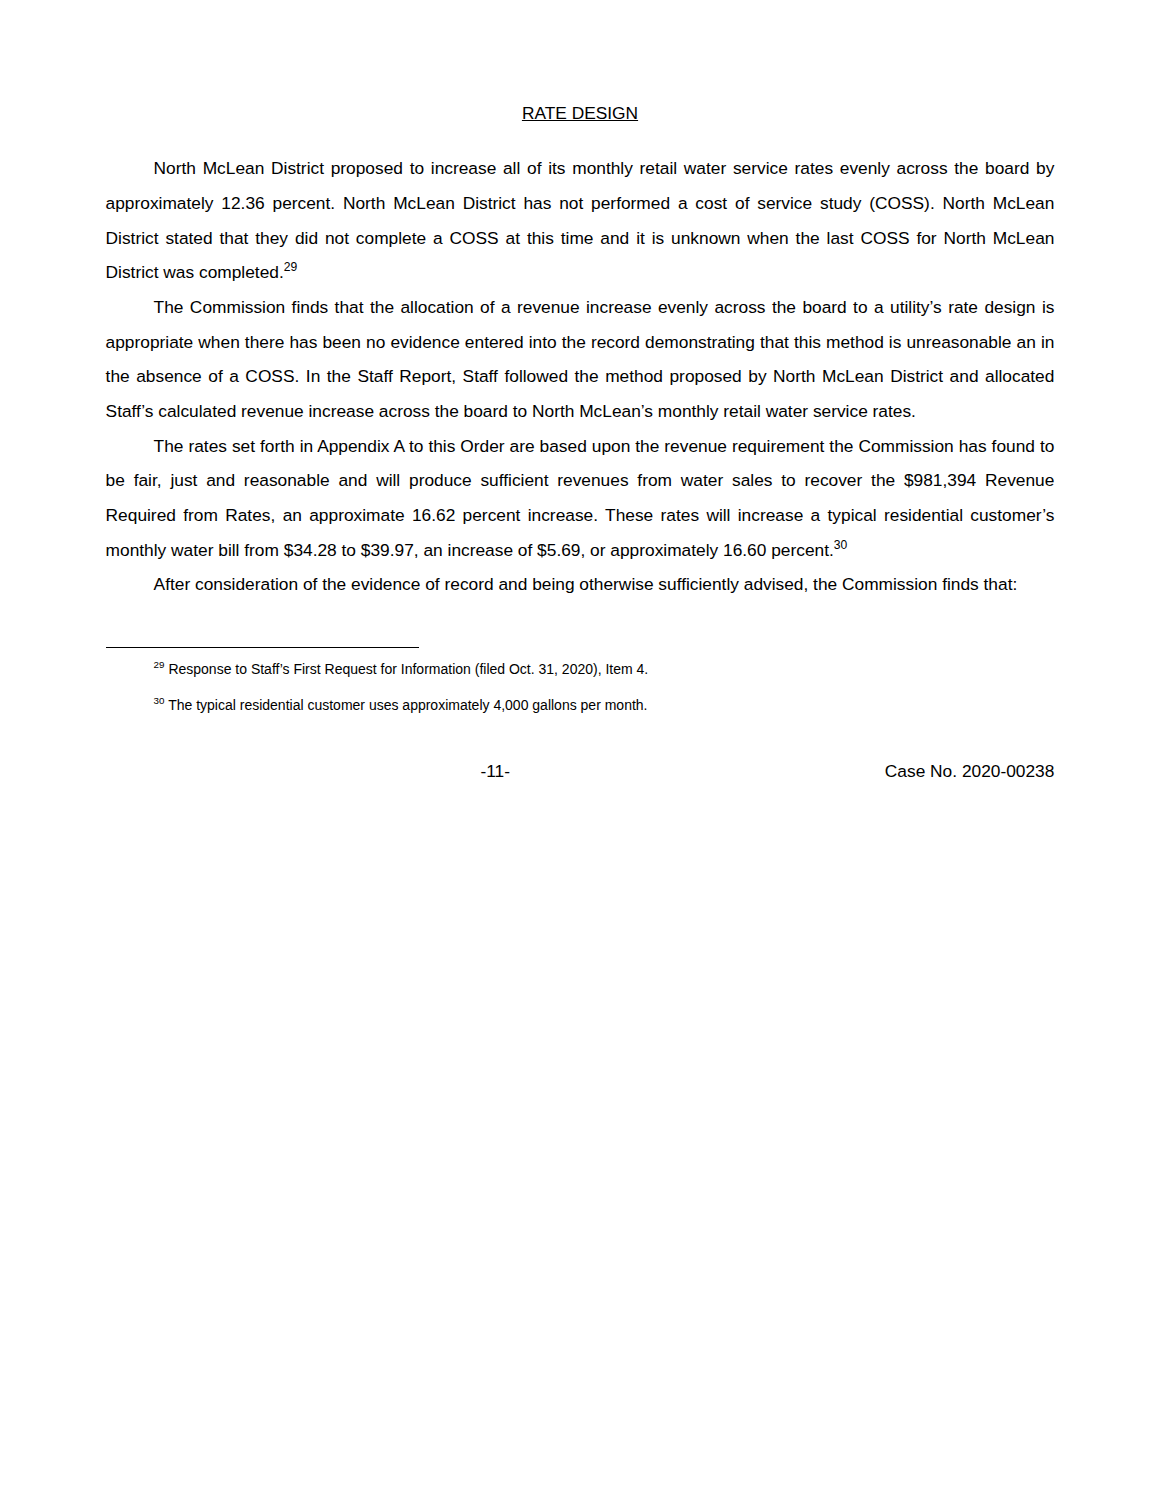RATE DESIGN
North McLean District proposed to increase all of its monthly retail water service rates evenly across the board by approximately 12.36 percent. North McLean District has not performed a cost of service study (COSS). North McLean District stated that they did not complete a COSS at this time and it is unknown when the last COSS for North McLean District was completed.29
The Commission finds that the allocation of a revenue increase evenly across the board to a utility’s rate design is appropriate when there has been no evidence entered into the record demonstrating that this method is unreasonable an in the absence of a COSS. In the Staff Report, Staff followed the method proposed by North McLean District and allocated Staff’s calculated revenue increase across the board to North McLean’s monthly retail water service rates.
The rates set forth in Appendix A to this Order are based upon the revenue requirement the Commission has found to be fair, just and reasonable and will produce sufficient revenues from water sales to recover the $981,394 Revenue Required from Rates, an approximate 16.62 percent increase. These rates will increase a typical residential customer’s monthly water bill from $34.28 to $39.97, an increase of $5.69, or approximately 16.60 percent.30
After consideration of the evidence of record and being otherwise sufficiently advised, the Commission finds that:
29 Response to Staff’s First Request for Information (filed Oct. 31, 2020), Item 4.
30 The typical residential customer uses approximately 4,000 gallons per month.
-11- Case No. 2020-00238